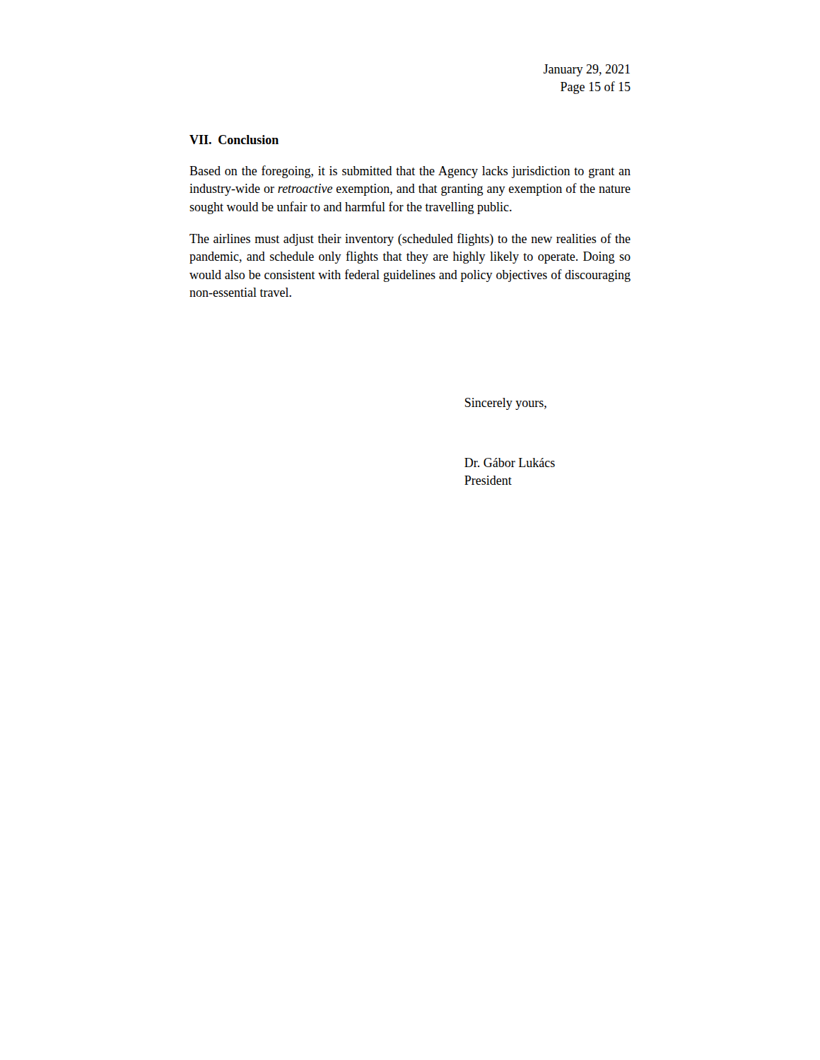January 29, 2021
Page 15 of 15
VII. Conclusion
Based on the foregoing, it is submitted that the Agency lacks jurisdiction to grant an industry-wide or retroactive exemption, and that granting any exemption of the nature sought would be unfair to and harmful for the travelling public.
The airlines must adjust their inventory (scheduled flights) to the new realities of the pandemic, and schedule only flights that they are highly likely to operate. Doing so would also be consistent with federal guidelines and policy objectives of discouraging non-essential travel.
Sincerely yours,
Dr. Gábor Lukács
President